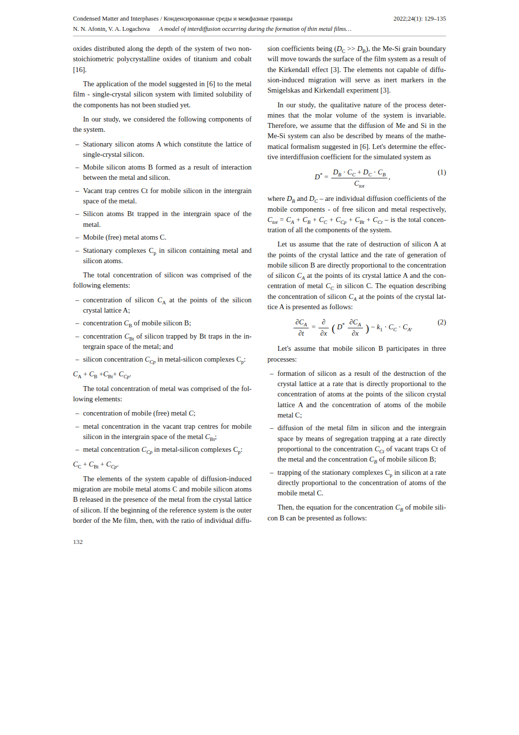Condensed Matter and Interphases / Конденсированные среды и межфазные границы
2022;24(1): 129–135
N. N. Afonin, V. A. Logachova
A model of interdiffusion occurring during the formation of thin metal films…
oxides distributed along the depth of the system of two nonstoichiometric polycrystalline oxides of titanium and cobalt [16].
The application of the model suggested in [6] to the metal film - single-crystal silicon system with limited solubility of the components has not been studied yet.
In our study, we considered the following components of the system.
Stationary silicon atoms A which constitute the lattice of single-crystal silicon.
Mobile silicon atoms B formed as a result of interaction between the metal and silicon.
Vacant trap centres Ct for mobile silicon in the intergrain space of the metal.
Silicon atoms Bt trapped in the intergrain space of the metal.
Mobile (free) metal atoms C.
Stationary complexes Cp in silicon containing metal and silicon atoms.
The total concentration of silicon was comprised of the following elements:
concentration of silicon CA at the points of the silicon crystal lattice A;
concentration CB of mobile silicon B;
concentration CBt of silicon trapped by Bt traps in the intergrain space of the metal; and
silicon concentration CCp in metal-silicon complexes Cp:
CA + CB +CBt+ CCp.
The total concentration of metal was comprised of the following elements:
concentration of mobile (free) metal C;
metal concentration in the vacant trap centres for mobile silicon in the intergrain space of the metal CBt;
metal concentration CCp in metal-silicon complexes Cp:
CC + CBt + CCp.
The elements of the system capable of diffusion-induced migration are mobile metal atoms C and mobile silicon atoms B released in the presence of the metal from the crystal lattice of silicon. If the beginning of the reference system is the outer border of the Me film, then, with the ratio of individual diffusion coefficients being (DC >> DB), the Me-Si grain boundary will move towards the surface of the film system as a result of the Kirkendall effect [3]. The elements not capable of diffusion-induced migration will serve as inert markers in the Smigelskas and Kirkendall experiment [3].
In our study, the qualitative nature of the process determines that the molar volume of the system is invariable. Therefore, we assume that the diffusion of Me and Si in the Me-Si system can also be described by means of the mathematical formalism suggested in [6]. Let's determine the effective interdiffusion coefficient for the simulated system as
D* = DB · CC + DC · CB Ctot , (1)
where DB and DC – are individual diffusion coefficients of the mobile components - of free silicon and metal respectively, Ctot = CA + CB + CC + CCp + CBt + CCt – is the total concentration of all the components of the system.
Let us assume that the rate of destruction of silicon A at the points of the crystal lattice and the rate of generation of mobile silicon B are directly proportional to the concentration of silicon CA at the points of its crystal lattice A and the concentration of metal CC in silicon C. The equation describing the concentration of silicon CA at the points of the crystal lattice A is presented as follows:
∂CA ∂t = ∂ ∂x ( D* ∂CA ∂x ) − k1 · CC · CA. (2)
Let's assume that mobile silicon B participates in three processes:
formation of silicon as a result of the destruction of the crystal lattice at a rate that is directly proportional to the concentration of atoms at the points of the silicon crystal lattice A and the concentration of atoms of the mobile metal C;
diffusion of the metal film in silicon and the intergrain space by means of segregation trapping at a rate directly proportional to the concentration CCt of vacant traps Ct of the metal and the concentration CB of mobile silicon B;
trapping of the stationary complexes Cp in silicon at a rate directly proportional to the concentration of atoms of the mobile metal C.
Then, the equation for the concentration CB of mobile silicon B can be presented as follows:
132